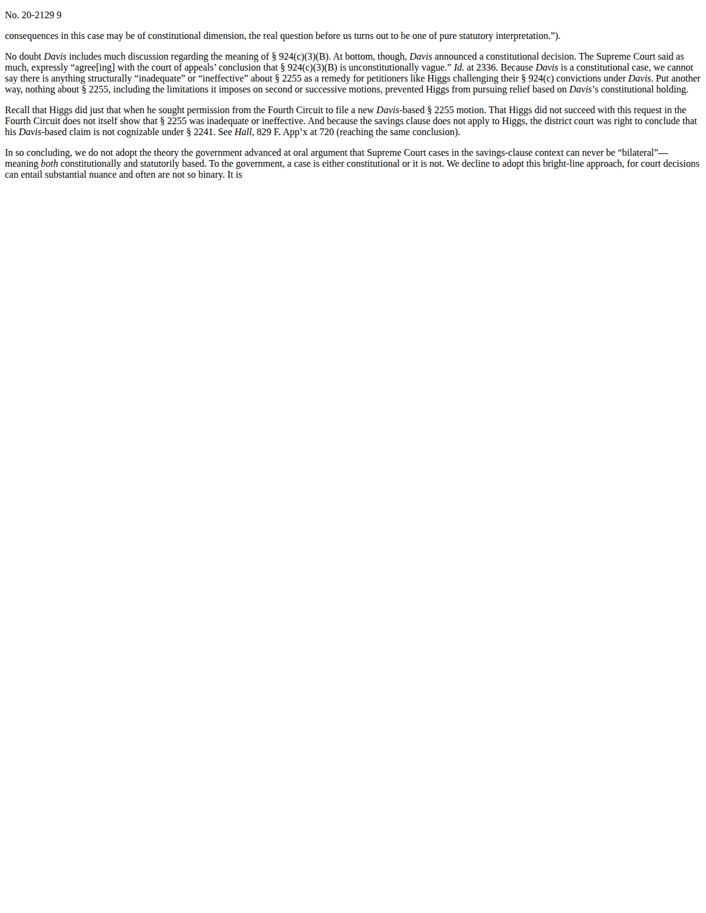No. 20-2129 9
consequences in this case may be of constitutional dimension, the real question before us turns out to be one of pure statutory interpretation.”).
No doubt Davis includes much discussion regarding the meaning of § 924(c)(3)(B). At bottom, though, Davis announced a constitutional decision. The Supreme Court said as much, expressly “agree[ing] with the court of appeals’ conclusion that § 924(c)(3)(B) is unconstitutionally vague.” Id. at 2336. Because Davis is a constitutional case, we cannot say there is anything structurally “inadequate” or “ineffective” about § 2255 as a remedy for petitioners like Higgs challenging their § 924(c) convictions under Davis. Put another way, nothing about § 2255, including the limitations it imposes on second or successive motions, prevented Higgs from pursuing relief based on Davis’s constitutional holding.
Recall that Higgs did just that when he sought permission from the Fourth Circuit to file a new Davis-based § 2255 motion. That Higgs did not succeed with this request in the Fourth Circuit does not itself show that § 2255 was inadequate or ineffective. And because the savings clause does not apply to Higgs, the district court was right to conclude that his Davis-based claim is not cognizable under § 2241. See Hall, 829 F. App’x at 720 (reaching the same conclusion).
In so concluding, we do not adopt the theory the government advanced at oral argument that Supreme Court cases in the savings-clause context can never be “bilateral”—meaning both constitutionally and statutorily based. To the government, a case is either constitutional or it is not. We decline to adopt this bright-line approach, for court decisions can entail substantial nuance and often are not so binary. It is